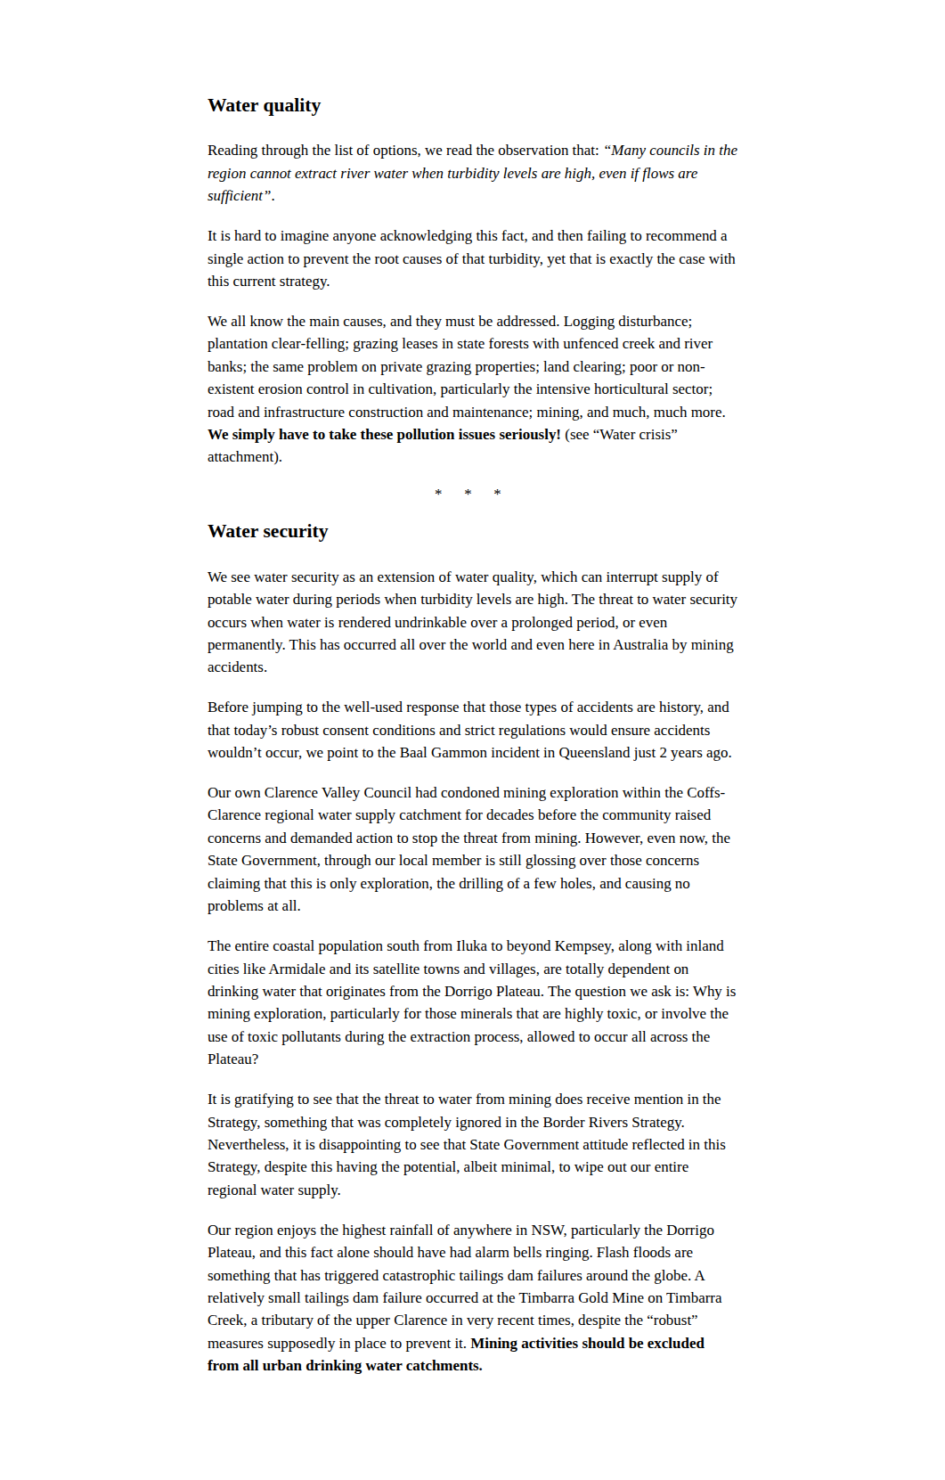Water quality
Reading through the list of options, we read the observation that: “Many councils in the region cannot extract river water when turbidity levels are high, even if flows are sufficient”.
It is hard to imagine anyone acknowledging this fact, and then failing to recommend a single action to prevent the root causes of that turbidity, yet that is exactly the case with this current strategy.
We all know the main causes, and they must be addressed. Logging disturbance; plantation clear-felling; grazing leases in state forests with unfenced creek and river banks; the same problem on private grazing properties; land clearing; poor or non-existent erosion control in cultivation, particularly the intensive horticultural sector; road and infrastructure construction and maintenance; mining, and much, much more. We simply have to take these pollution issues seriously! (see “Water crisis” attachment).
* * *
Water security
We see water security as an extension of water quality, which can interrupt supply of potable water during periods when turbidity levels are high. The threat to water security occurs when water is rendered undrinkable over a prolonged period, or even permanently. This has occurred all over the world and even here in Australia by mining accidents.
Before jumping to the well-used response that those types of accidents are history, and that today’s robust consent conditions and strict regulations would ensure accidents wouldn’t occur, we point to the Baal Gammon incident in Queensland just 2 years ago.
Our own Clarence Valley Council had condoned mining exploration within the Coffs-Clarence regional water supply catchment for decades before the community raised concerns and demanded action to stop the threat from mining. However, even now, the State Government, through our local member is still glossing over those concerns claiming that this is only exploration, the drilling of a few holes, and causing no problems at all.
The entire coastal population south from Iluka to beyond Kempsey, along with inland cities like Armidale and its satellite towns and villages, are totally dependent on drinking water that originates from the Dorrigo Plateau. The question we ask is: Why is mining exploration, particularly for those minerals that are highly toxic, or involve the use of toxic pollutants during the extraction process, allowed to occur all across the Plateau?
It is gratifying to see that the threat to water from mining does receive mention in the Strategy, something that was completely ignored in the Border Rivers Strategy. Nevertheless, it is disappointing to see that State Government attitude reflected in this Strategy, despite this having the potential, albeit minimal, to wipe out our entire regional water supply.
Our region enjoys the highest rainfall of anywhere in NSW, particularly the Dorrigo Plateau, and this fact alone should have had alarm bells ringing. Flash floods are something that has triggered catastrophic tailings dam failures around the globe. A relatively small tailings dam failure occurred at the Timbarra Gold Mine on Timbarra Creek, a tributary of the upper Clarence in very recent times, despite the “robust” measures supposedly in place to prevent it. Mining activities should be excluded from all urban drinking water catchments.